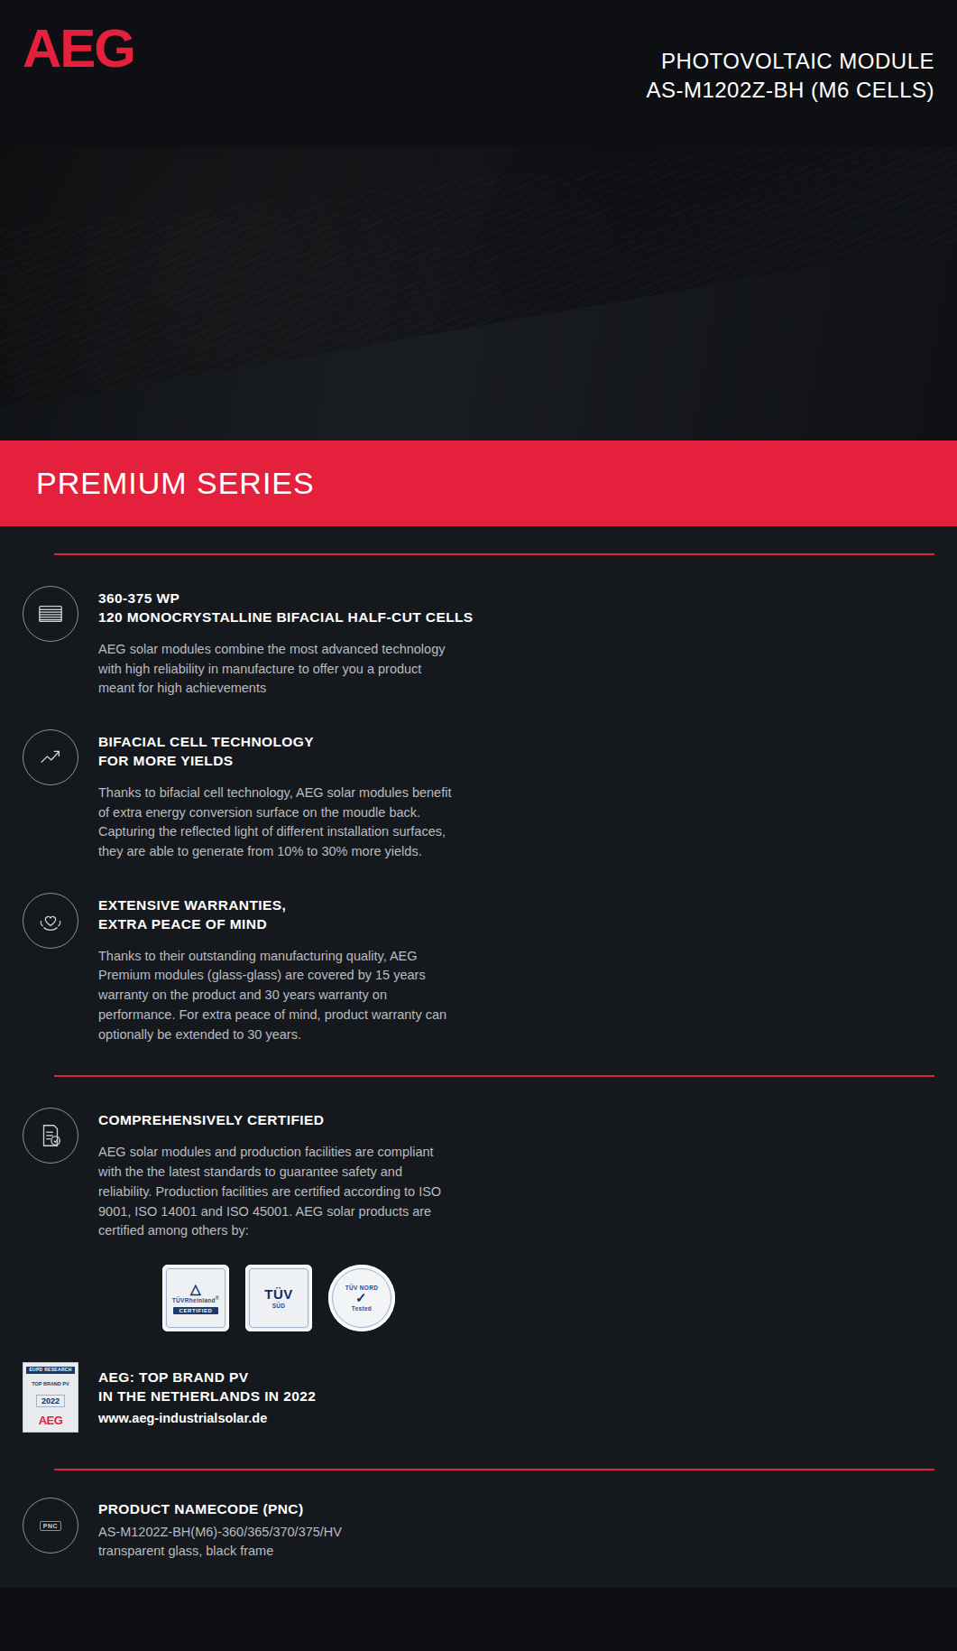AEG
PHOTOVOLTAIC MODULE AS-M1202Z-BH (M6 CELLS)
PREMIUM SERIES
360-375 Wp 120 Monocrystalline Bifacial Half-Cut Cells
AEG solar modules combine the most advanced technology with high reliability in manufacture to offer you a product meant for high achievements
Bifacial Cell Technology
for More Yields
Thanks to bifacial cell technology, AEG solar modules benefit of extra energy conversion surface on the moudle back. Capturing the reflected light of different installation surfaces, they are able to generate from 10% to 30% more yields.
Extensive Warranties,
Extra Peace of Mind
Thanks to their outstanding manufacturing quality, AEG Premium modules (glass-glass) are covered by 15 years warranty on the product and 30 years warranty on performance. For extra peace of mind, product warranty can optionally be extended to 30 years.
Comprehensively Certified
AEG solar modules and production facilities are compliant with the the latest standards to guarantee safety and reliability. Production facilities are certified according to ISO 9001, ISO 14001 and ISO 45001. AEG solar products are certified among others by:
△
TÜVRheinland®
CERTIFIED
TÜV
SÜD
TÜV NORD
✓
Tested
EUPD RESEARCH
TOP BRAND PV
2022
AEG
AEG: Top Brand PV
in the Netherlands in 2022
www.aeg-industrialsolar.de
PNC
Product Namecode (PNC)
AS-M1202Z-BH(M6)-360/365/370/375/HV
transparent glass, black frame